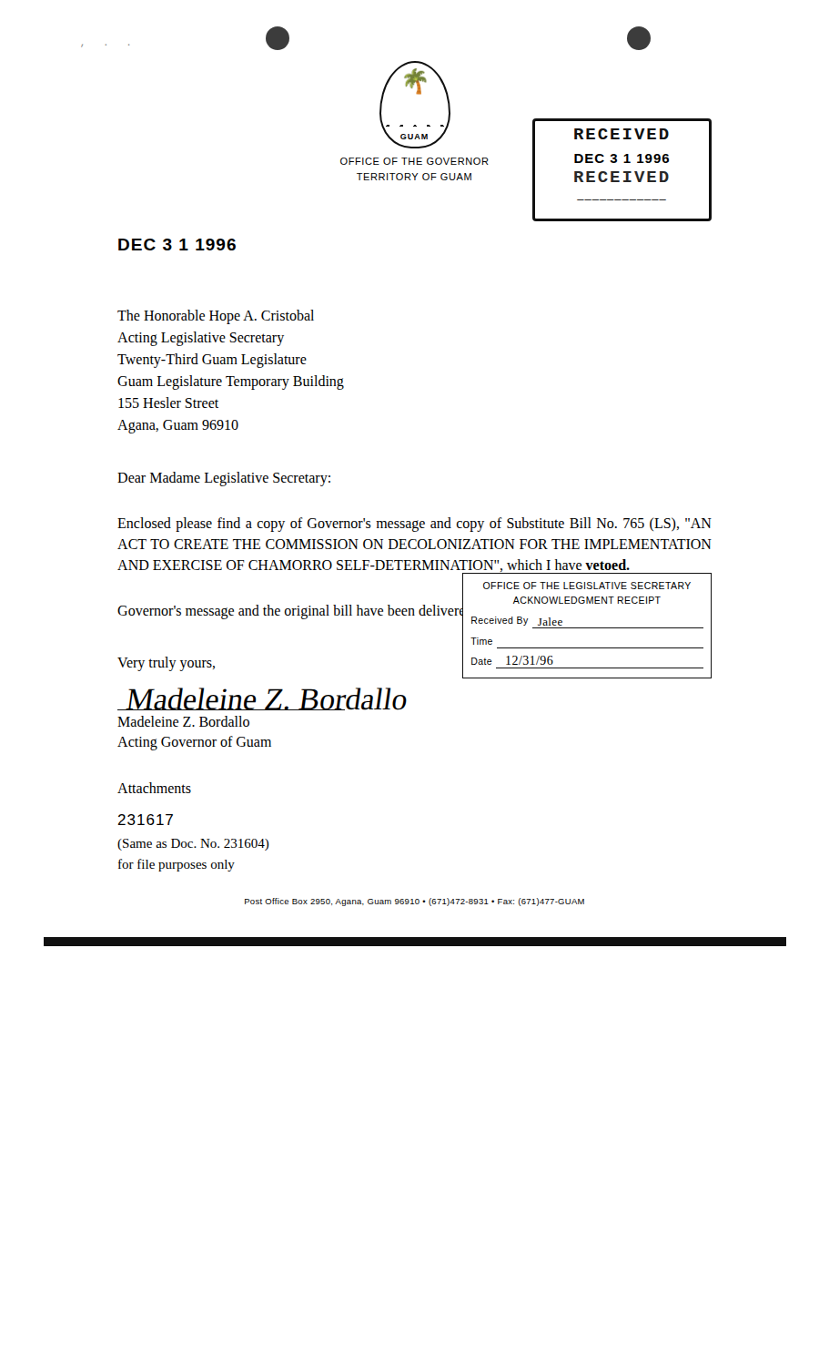, . .
🌴 GUAM
OFFICE OF THE GOVERNOR
TERRITORY OF GUAM
RECEIVED
DEC 3 1 1996
RECEIVED
————————————
DEC 3 1 1996
The Honorable Hope A. Cristobal
Acting Legislative Secretary
Twenty-Third Guam Legislature
Guam Legislature Temporary Building
155 Hesler Street
Agana, Guam 96910
Dear Madame Legislative Secretary:
Enclosed please find a copy of Governor's message and copy of Substitute Bill No. 765 (LS), "AN ACT TO CREATE THE COMMISSION ON DECOLONIZATION FOR THE IMPLEMENTATION AND EXERCISE OF CHAMORRO SELF-DETERMINATION", which I have vetoed.
Governor's message and the original bill have been delivered to the Office of the Speaker.
Very truly yours,
Madeleine Z. Bordallo
Madeleine Z. Bordallo
Acting Governor of Guam
Attachments
231617
(Same as Doc. No. 231604)
for file purposes only
OFFICE OF THE LEGISLATIVE SECRETARY
ACKNOWLEDGMENT RECEIPT
Received By Jalee
Time
Date 12/31/96
Post Office Box 2950, Agana, Guam 96910 • (671)472-8931 • Fax: (671)477-GUAM